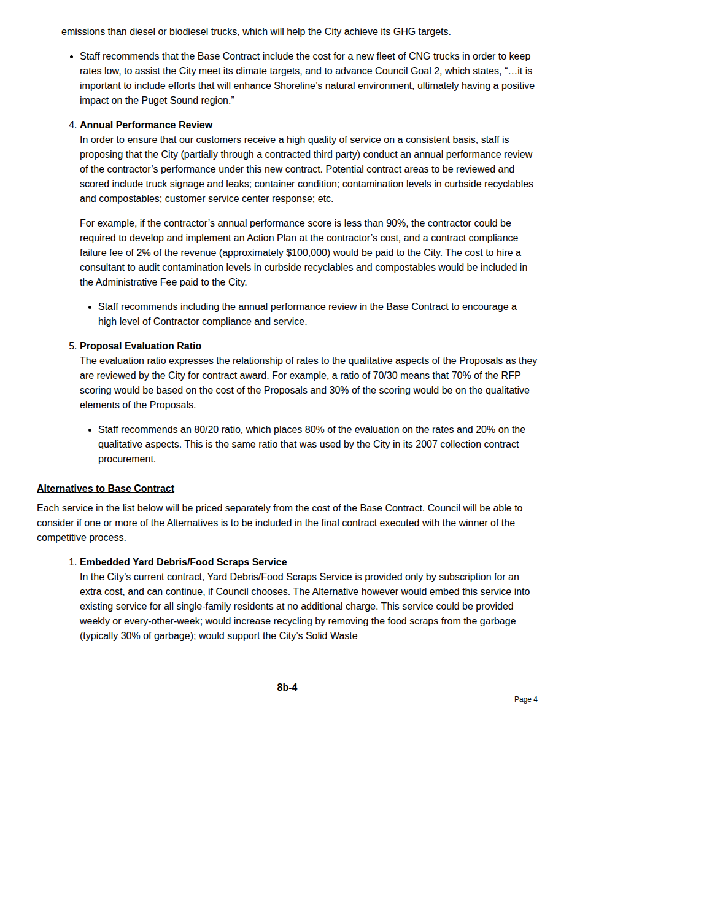emissions than diesel or biodiesel trucks, which will help the City achieve its GHG targets.
Staff recommends that the Base Contract include the cost for a new fleet of CNG trucks in order to keep rates low, to assist the City meet its climate targets, and to advance Council Goal 2, which states, “…it is important to include efforts that will enhance Shoreline’s natural environment, ultimately having a positive impact on the Puget Sound region.”
Annual Performance Review
In order to ensure that our customers receive a high quality of service on a consistent basis, staff is proposing that the City (partially through a contracted third party) conduct an annual performance review of the contractor’s performance under this new contract. Potential contract areas to be reviewed and scored include truck signage and leaks; container condition; contamination levels in curbside recyclables and compostables; customer service center response; etc.
For example, if the contractor’s annual performance score is less than 90%, the contractor could be required to develop and implement an Action Plan at the contractor’s cost, and a contract compliance failure fee of 2% of the revenue (approximately $100,000) would be paid to the City. The cost to hire a consultant to audit contamination levels in curbside recyclables and compostables would be included in the Administrative Fee paid to the City.
Staff recommends including the annual performance review in the Base Contract to encourage a high level of Contractor compliance and service.
Proposal Evaluation Ratio
The evaluation ratio expresses the relationship of rates to the qualitative aspects of the Proposals as they are reviewed by the City for contract award. For example, a ratio of 70/30 means that 70% of the RFP scoring would be based on the cost of the Proposals and 30% of the scoring would be on the qualitative elements of the Proposals.
Staff recommends an 80/20 ratio, which places 80% of the evaluation on the rates and 20% on the qualitative aspects. This is the same ratio that was used by the City in its 2007 collection contract procurement.
Alternatives to Base Contract
Each service in the list below will be priced separately from the cost of the Base Contract. Council will be able to consider if one or more of the Alternatives is to be included in the final contract executed with the winner of the competitive process.
Embedded Yard Debris/Food Scraps Service
In the City’s current contract, Yard Debris/Food Scraps Service is provided only by subscription for an extra cost, and can continue, if Council chooses. The Alternative however would embed this service into existing service for all single-family residents at no additional charge. This service could be provided weekly or every-other-week; would increase recycling by removing the food scraps from the garbage (typically 30% of garbage); would support the City’s Solid Waste
8b-4
Page 4